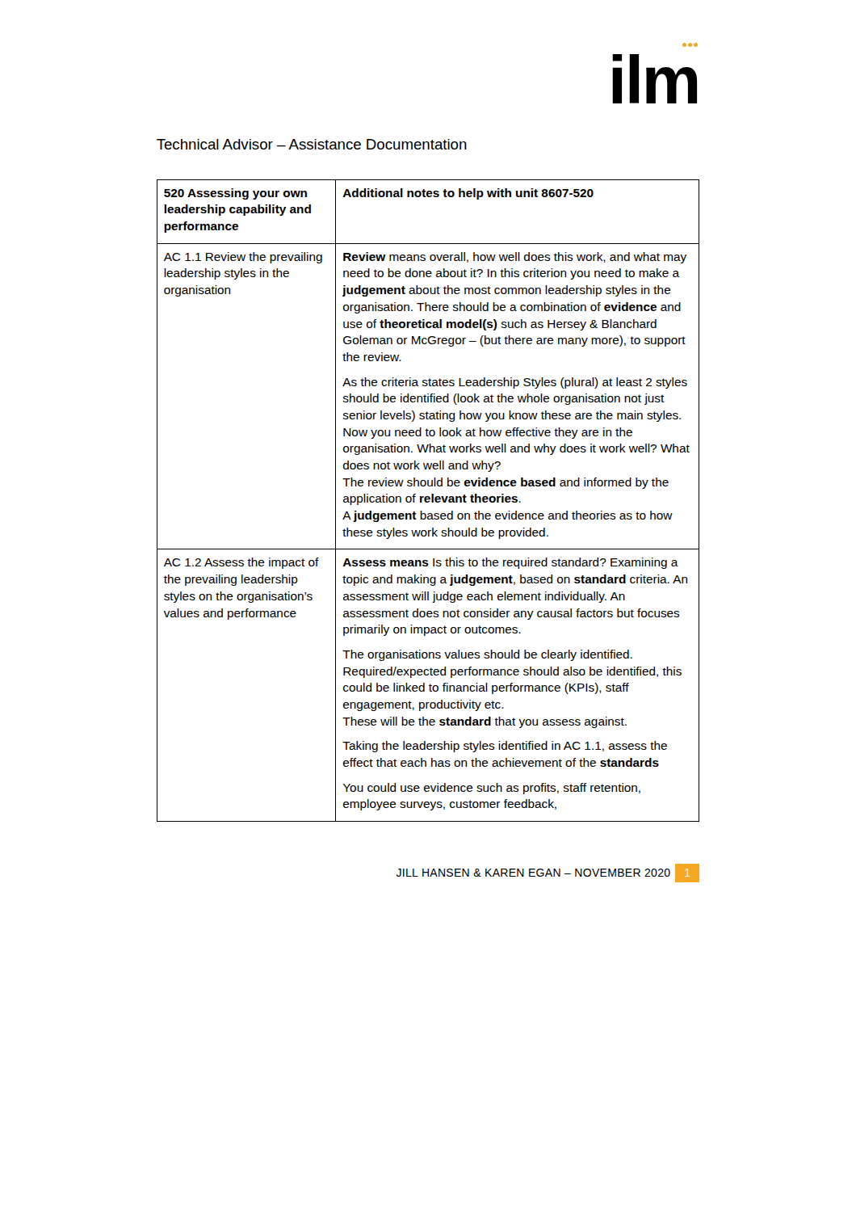ilm
Technical Advisor – Assistance Documentation
| 520 Assessing your own leadership capability and performance | Additional notes to help with unit 8607-520 |
| AC 1.1 Review the prevailing leadership styles in the organisation | Review means overall, how well does this work, and what may need to be done about it? In this criterion you need to make a judgement about the most common leadership styles in the organisation. There should be a combination of evidence and use of theoretical model(s) such as Hersey & Blanchard Goleman or McGregor – (but there are many more), to support the review. As the criteria states Leadership Styles (plural) at least 2 styles should be identified (look at the whole organisation not just senior levels) stating how you know these are the main styles. Now you need to look at how effective they are in the organisation. What works well and why does it work well? What does not work well and why? The review should be evidence based and informed by the application of relevant theories . A judgement based on the evidence and theories as to how these styles work should be provided. |
| AC 1.2 Assess the impact of the prevailing leadership styles on the organisation’s values and performance | Assess means Is this to the required standard? Examining a topic and making a judgement , based on standard criteria. An assessment will judge each element individually. An assessment does not consider any causal factors but focuses primarily on impact or outcomes. The organisations values should be clearly identified. Required/expected performance should also be identified, this could be linked to financial performance (KPIs), staff engagement, productivity etc. These will be the standard that you assess against. Taking the leadership styles identified in AC 1.1, assess the effect that each has on the achievement of the standards You could use evidence such as profits, staff retention, employee surveys, customer feedback, |
JILL HANSEN & KAREN EGAN – NOVEMBER 2020 1